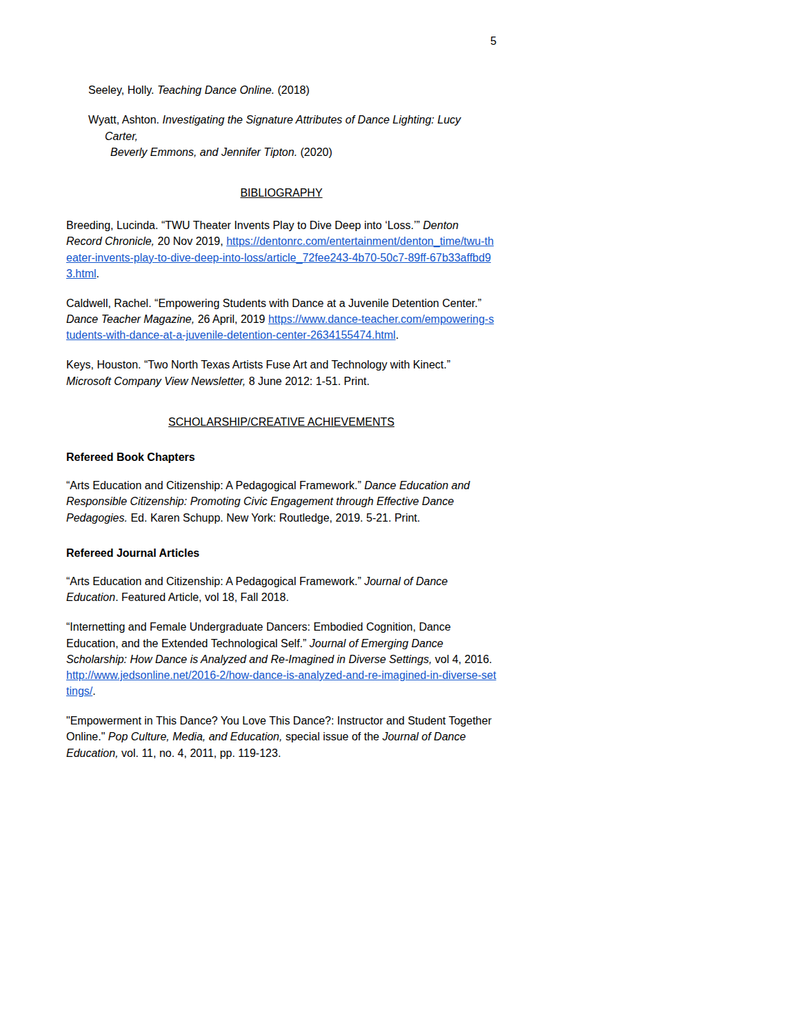5
Seeley, Holly. Teaching Dance Online. (2018)
Wyatt, Ashton. Investigating the Signature Attributes of Dance Lighting: Lucy Carter, Beverly Emmons, and Jennifer Tipton. (2020)
BIBLIOGRAPHY
Breeding, Lucinda. “TWU Theater Invents Play to Dive Deep into ‘Loss.’” Denton Record Chronicle, 20 Nov 2019, https://dentonrc.com/entertainment/denton_time/twu-theater-invents-play-to-dive-deep-into-loss/article_72fee243-4b70-50c7-89ff-67b33affbd93.html.
Caldwell, Rachel. “Empowering Students with Dance at a Juvenile Detention Center.” Dance Teacher Magazine, 26 April, 2019 https://www.dance-teacher.com/empowering-students-with-dance-at-a-juvenile-detention-center-2634155474.html.
Keys, Houston. “Two North Texas Artists Fuse Art and Technology with Kinect.” Microsoft Company View Newsletter, 8 June 2012: 1-51. Print.
SCHOLARSHIP/CREATIVE ACHIEVEMENTS
Refereed Book Chapters
“Arts Education and Citizenship: A Pedagogical Framework.” Dance Education and Responsible Citizenship: Promoting Civic Engagement through Effective Dance Pedagogies. Ed. Karen Schupp. New York: Routledge, 2019. 5-21. Print.
Refereed Journal Articles
“Arts Education and Citizenship: A Pedagogical Framework.” Journal of Dance Education. Featured Article, vol 18, Fall 2018.
“Internetting and Female Undergraduate Dancers: Embodied Cognition, Dance Education, and the Extended Technological Self.” Journal of Emerging Dance Scholarship: How Dance is Analyzed and Re-Imagined in Diverse Settings, vol 4, 2016. http://www.jedsonline.net/2016-2/how-dance-is-analyzed-and-re-imagined-in-diverse-settings/.
"Empowerment in This Dance? You Love This Dance?: Instructor and Student Together Online." Pop Culture, Media, and Education, special issue of the Journal of Dance Education, vol. 11, no. 4, 2011, pp. 119-123.